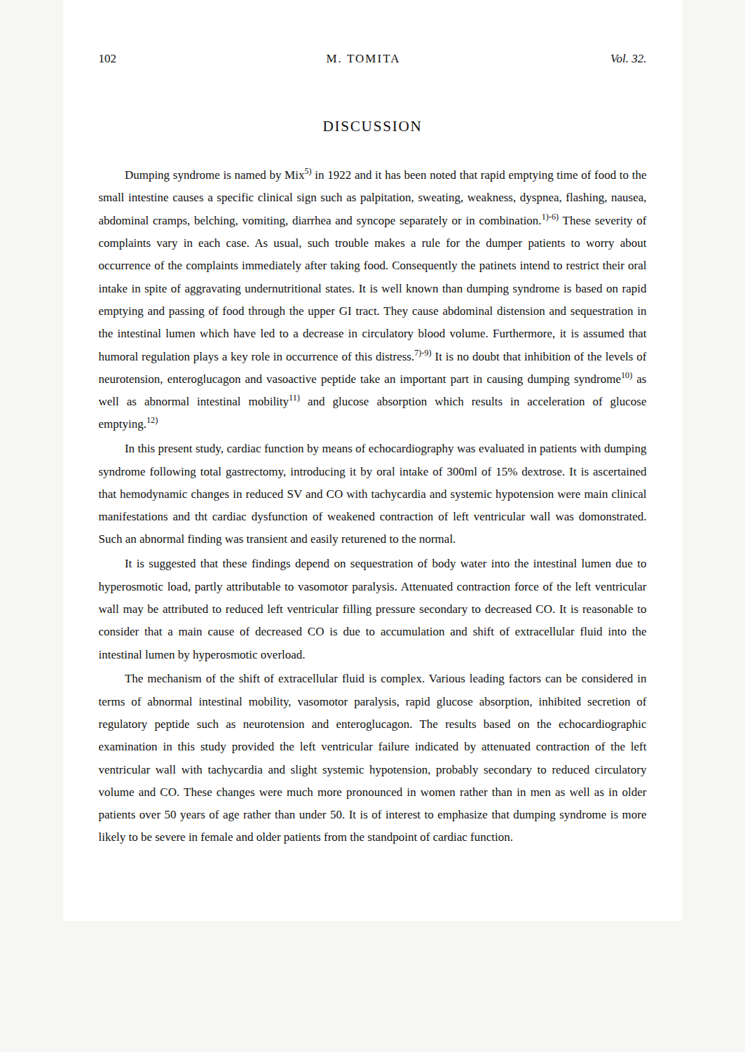102 M. Tomita Vol. 32.
DISCUSSION
Dumping syndrome is named by Mix5) in 1922 and it has been noted that rapid emptying time of food to the small intestine causes a specific clinical sign such as palpitation, sweating, weakness, dyspnea, flashing, nausea, abdominal cramps, belching, vomiting, diarrhea and syncope separately or in combination.1)-6) These severity of complaints vary in each case. As usual, such trouble makes a rule for the dumper patients to worry about occurrence of the complaints immediately after taking food. Consequently the patinets intend to restrict their oral intake in spite of aggravating undernutritional states. It is well known than dumping syndrome is based on rapid emptying and passing of food through the upper GI tract. They cause abdominal distension and sequestration in the intestinal lumen which have led to a decrease in circulatory blood volume. Furthermore, it is assumed that humoral regulation plays a key role in occurrence of this distress.7)-9) It is no doubt that inhibition of the levels of neurotension, enteroglucagon and vasoactive peptide take an important part in causing dumping syndrome10) as well as abnormal intestinal mobility11) and glucose absorption which results in acceleration of glucose emptying.12)
In this present study, cardiac function by means of echocardiography was evaluated in patients with dumping syndrome following total gastrectomy, introducing it by oral intake of 300ml of 15% dextrose. It is ascertained that hemodynamic changes in reduced SV and CO with tachycardia and systemic hypotension were main clinical manifestations and tht cardiac dysfunction of weakened contraction of left ventricular wall was domonstrated. Such an abnormal finding was transient and easily returened to the normal.
It is suggested that these findings depend on sequestration of body water into the intestinal lumen due to hyperosmotic load, partly attributable to vasomotor paralysis. Attenuated contraction force of the left ventricular wall may be attributed to reduced left ventricular filling pressure secondary to decreased CO. It is reasonable to consider that a main cause of decreased CO is due to accumulation and shift of extracellular fluid into the intestinal lumen by hyperosmotic overload.
The mechanism of the shift of extracellular fluid is complex. Various leading factors can be considered in terms of abnormal intestinal mobility, vasomotor paralysis, rapid glucose absorption, inhibited secretion of regulatory peptide such as neurotension and enteroglucagon. The results based on the echocardiographic examination in this study provided the left ventricular failure indicated by attenuated contraction of the left ventricular wall with tachycardia and slight systemic hypotension, probably secondary to reduced circulatory volume and CO. These changes were much more pronounced in women rather than in men as well as in older patients over 50 years of age rather than under 50. It is of interest to emphasize that dumping syndrome is more likely to be severe in female and older patients from the standpoint of cardiac function.